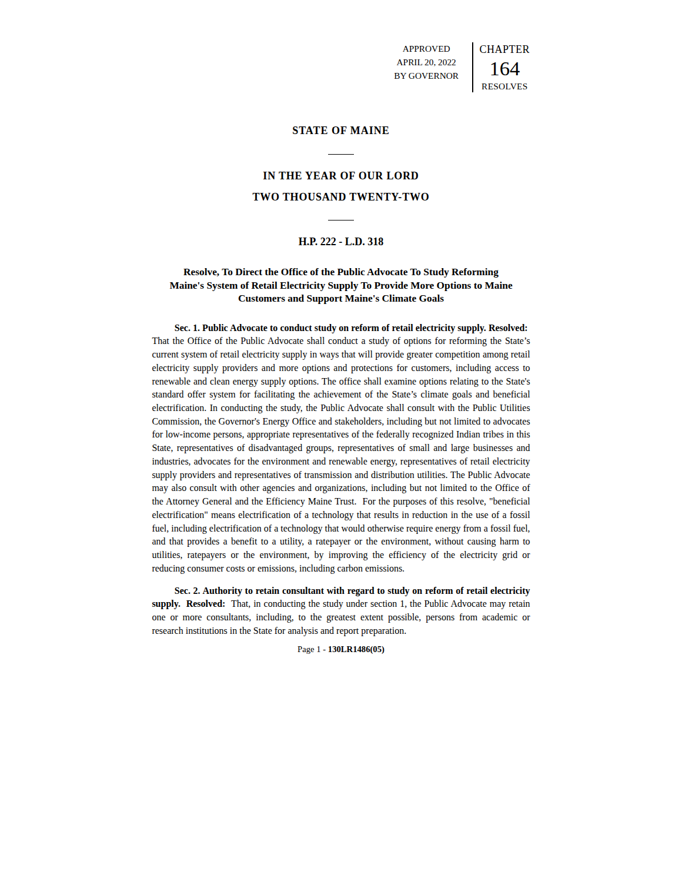APPROVED
APRIL 20, 2022
BY GOVERNOR
CHAPTER
164
RESOLVES
STATE OF MAINE
IN THE YEAR OF OUR LORD
TWO THOUSAND TWENTY-TWO
H.P. 222 - L.D. 318
Resolve, To Direct the Office of the Public Advocate To Study Reforming Maine's System of Retail Electricity Supply To Provide More Options to Maine Customers and Support Maine's Climate Goals
Sec. 1. Public Advocate to conduct study on reform of retail electricity supply. Resolved: That the Office of the Public Advocate shall conduct a study of options for reforming the State’s current system of retail electricity supply in ways that will provide greater competition among retail electricity supply providers and more options and protections for customers, including access to renewable and clean energy supply options. The office shall examine options relating to the State's standard offer system for facilitating the achievement of the State’s climate goals and beneficial electrification. In conducting the study, the Public Advocate shall consult with the Public Utilities Commission, the Governor's Energy Office and stakeholders, including but not limited to advocates for low-income persons, appropriate representatives of the federally recognized Indian tribes in this State, representatives of disadvantaged groups, representatives of small and large businesses and industries, advocates for the environment and renewable energy, representatives of retail electricity supply providers and representatives of transmission and distribution utilities. The Public Advocate may also consult with other agencies and organizations, including but not limited to the Office of the Attorney General and the Efficiency Maine Trust. For the purposes of this resolve, "beneficial electrification" means electrification of a technology that results in reduction in the use of a fossil fuel, including electrification of a technology that would otherwise require energy from a fossil fuel, and that provides a benefit to a utility, a ratepayer or the environment, without causing harm to utilities, ratepayers or the environment, by improving the efficiency of the electricity grid or reducing consumer costs or emissions, including carbon emissions.
Sec. 2. Authority to retain consultant with regard to study on reform of retail electricity supply. Resolved: That, in conducting the study under section 1, the Public Advocate may retain one or more consultants, including, to the greatest extent possible, persons from academic or research institutions in the State for analysis and report preparation.
Page 1 - 130LR1486(05)